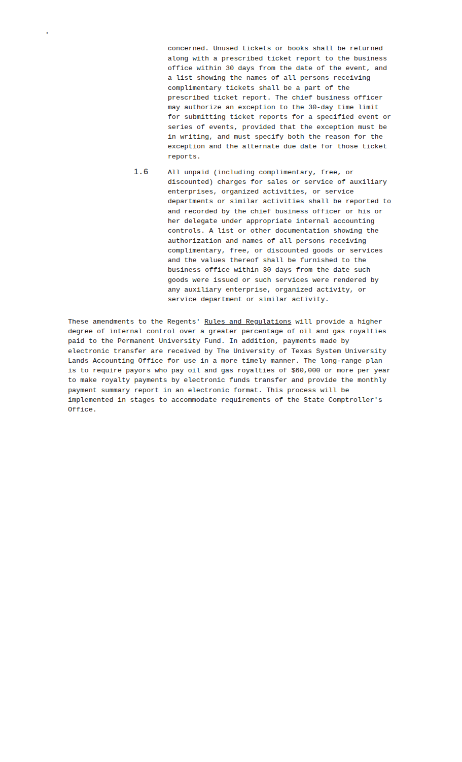.
concerned. Unused tickets or books shall be returned along with a prescribed ticket report to the business office within 30 days from the date of the event, and a list showing the names of all persons receiving complimentary tickets shall be a part of the prescribed ticket report. The chief business officer may authorize an exception to the 30-day time limit for submitting ticket reports for a specified event or series of events, provided that the exception must be in writing, and must specify both the reason for the exception and the alternate due date for those ticket reports.
1.6
All unpaid (including complimentary, free, or discounted) charges for sales or service of auxiliary enterprises, organized activities, or service departments or similar activities shall be reported to and recorded by the chief business officer or his or her delegate under appropriate internal accounting controls. A list or other documentation showing the authorization and names of all persons receiving complimentary, free, or discounted goods or services and the values thereof shall be furnished to the business office within 30 days from the date such goods were issued or such services were rendered by any auxiliary enterprise, organized activity, or service department or similar activity.
These amendments to the Regents' Rules and Regulations will provide a higher degree of internal control over a greater percentage of oil and gas royalties paid to the Permanent University Fund. In addition, payments made by electronic transfer are received by The University of Texas System University Lands Accounting Office for use in a more timely manner. The long-range plan is to require payors who pay oil and gas royalties of $60,000 or more per year to make royalty payments by electronic funds transfer and provide the monthly payment summary report in an electronic format. This process will be implemented in stages to accommodate requirements of the State Comptroller's Office.